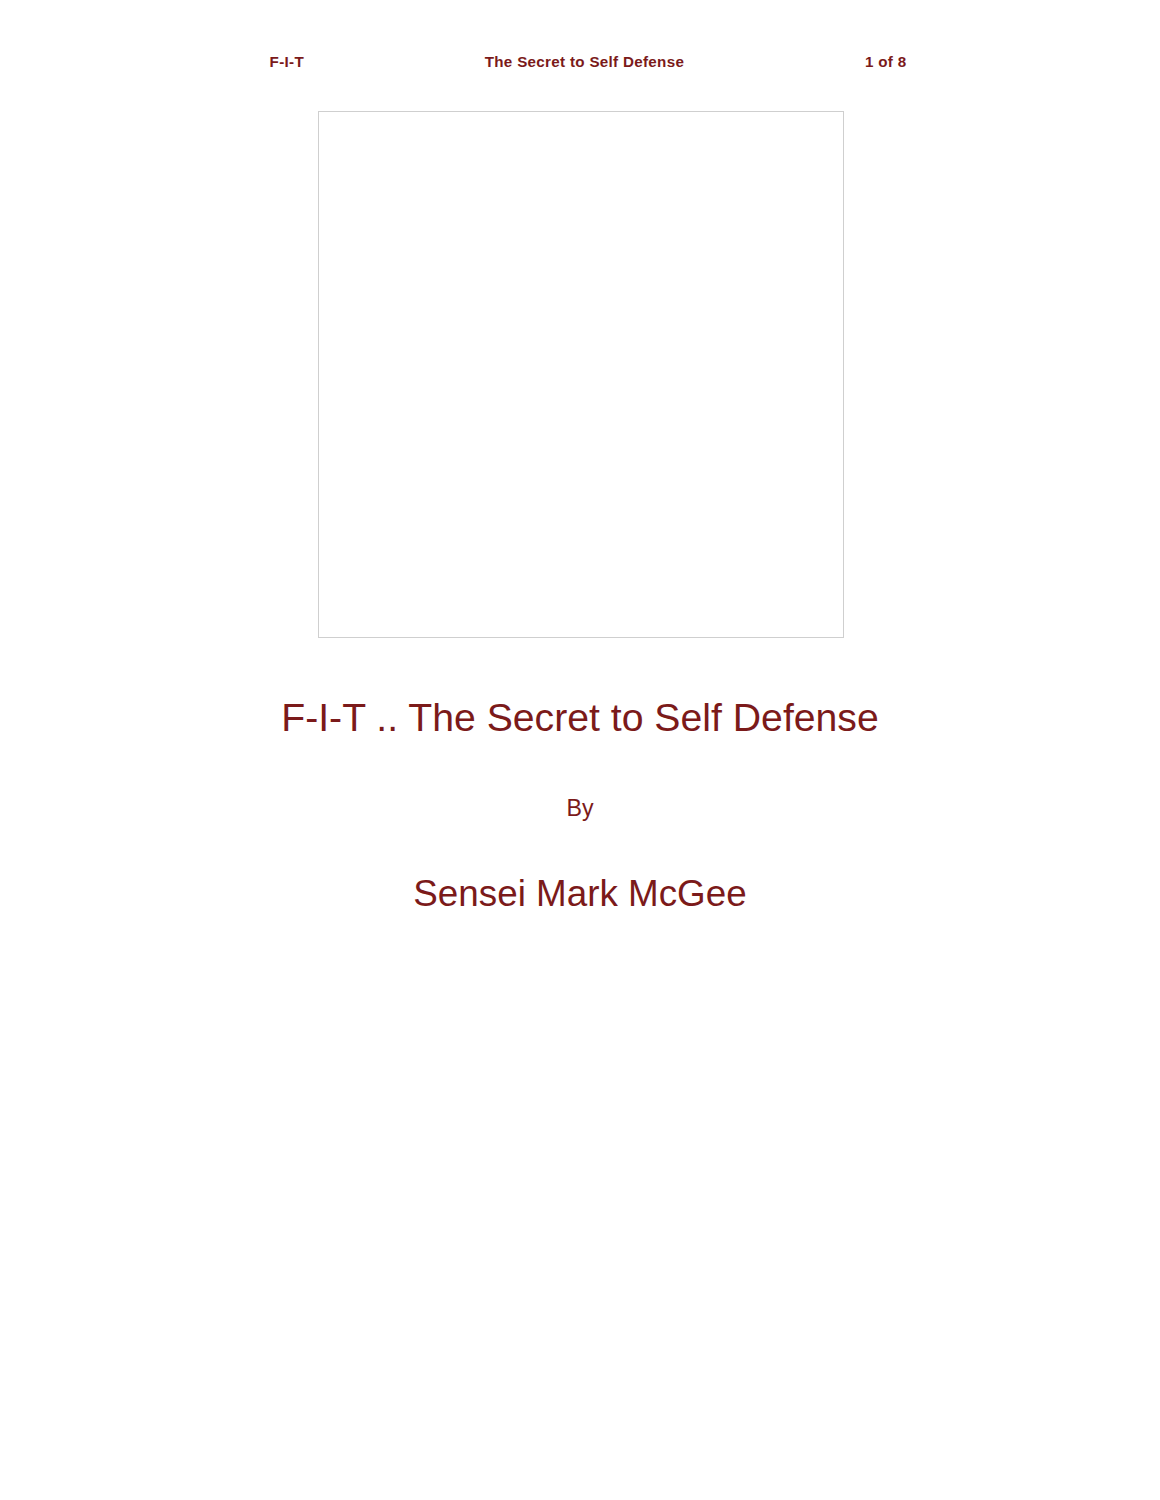F-I-T The Secret to Self Defense 1 of 8
F-I-T .. The Secret to Self Defense
By
Sensei Mark McGee